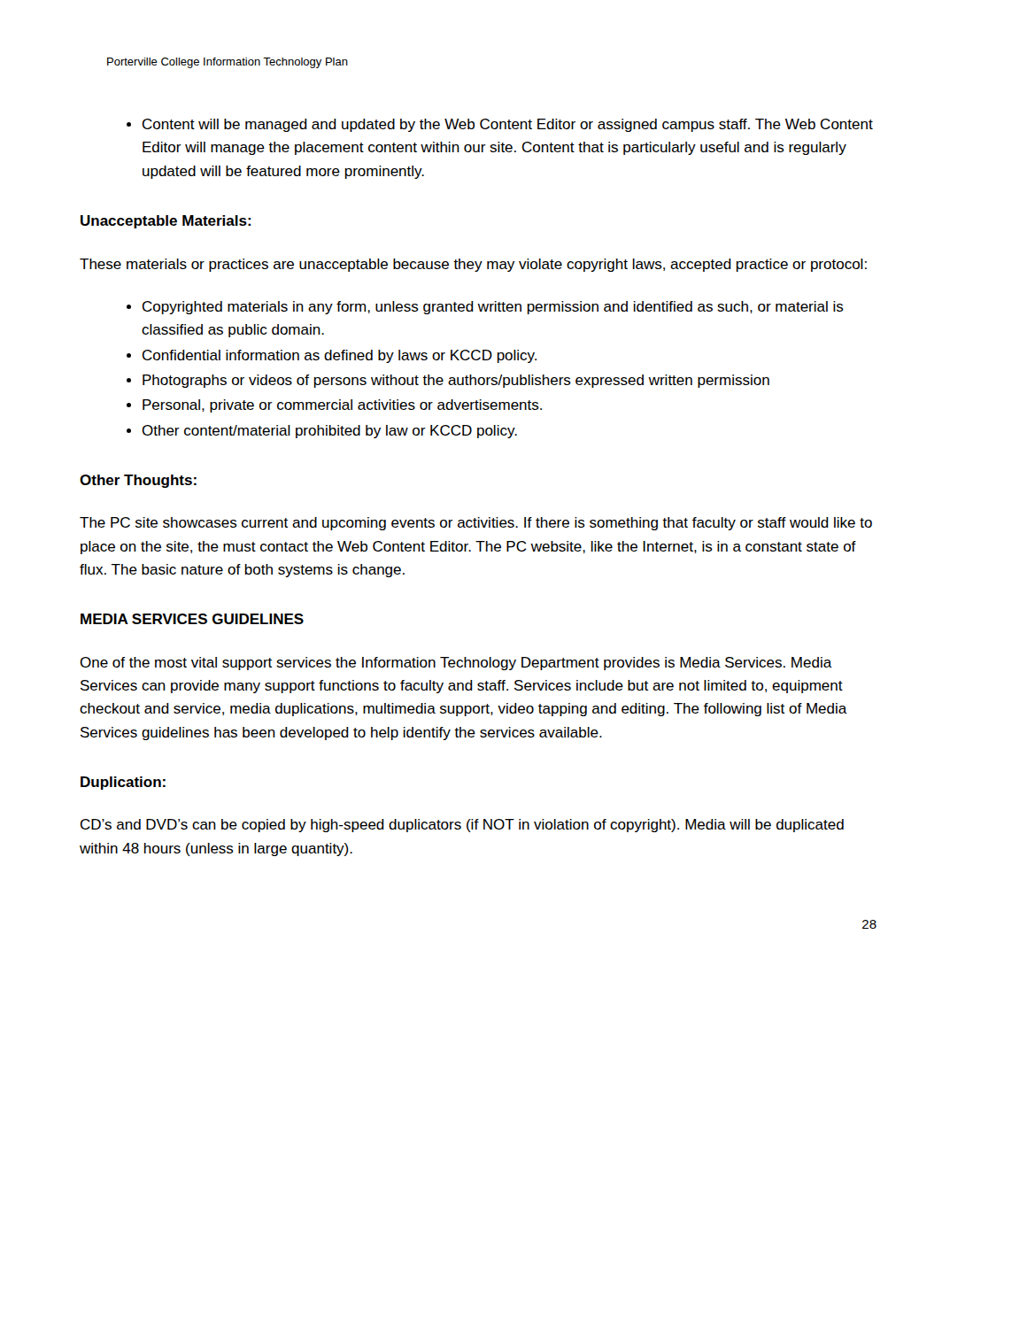Porterville College Information Technology Plan
Content will be managed and updated by the Web Content Editor or assigned campus staff. The Web Content Editor will manage the placement content within our site. Content that is particularly useful and is regularly updated will be featured more prominently.
Unacceptable Materials:
These materials or practices are unacceptable because they may violate copyright laws, accepted practice or protocol:
Copyrighted materials in any form, unless granted written permission and identified as such, or material is classified as public domain.
Confidential information as defined by laws or KCCD policy.
Photographs or videos of persons without the authors/publishers expressed written permission
Personal, private or commercial activities or advertisements.
Other content/material prohibited by law or KCCD policy.
Other Thoughts:
The PC site showcases current and upcoming events or activities. If there is something that faculty or staff would like to place on the site, the must contact the Web Content Editor. The PC website, like the Internet, is in a constant state of flux. The basic nature of both systems is change.
MEDIA SERVICES GUIDELINES
One of the most vital support services the Information Technology Department provides is Media Services. Media Services can provide many support functions to faculty and staff. Services include but are not limited to, equipment checkout and service, media duplications, multimedia support, video tapping and editing. The following list of Media Services guidelines has been developed to help identify the services available.
Duplication:
CD’s and DVD’s can be copied by high-speed duplicators (if NOT in violation of copyright). Media will be duplicated within 48 hours (unless in large quantity).
28